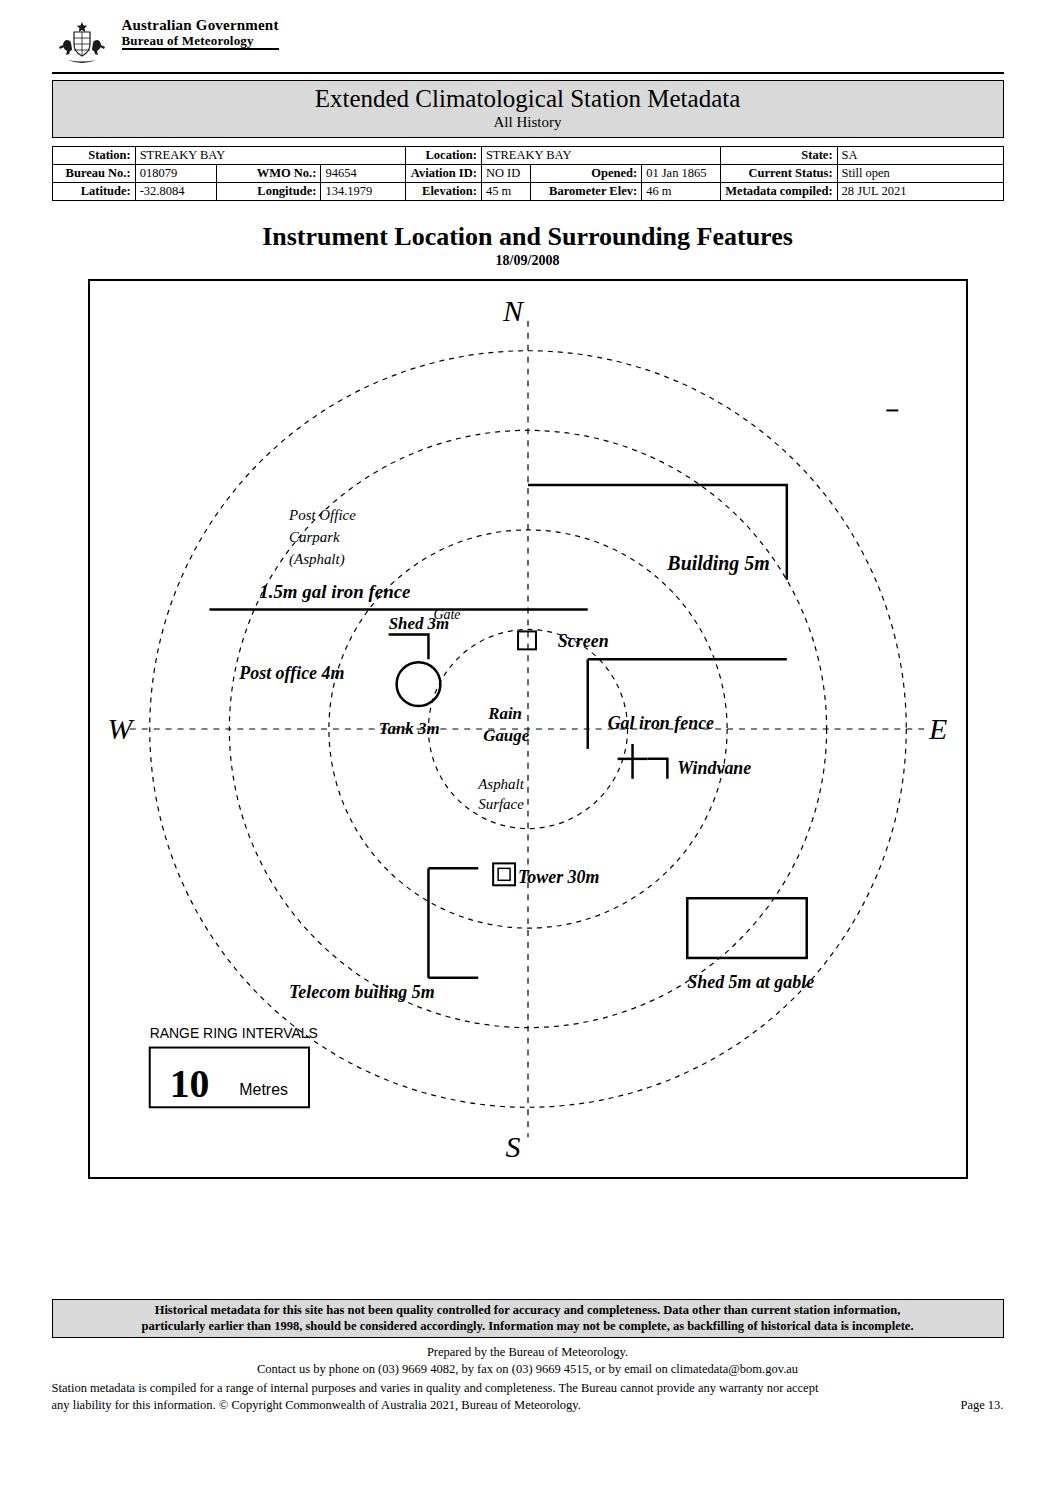Australian Government
Bureau of Meteorology
Extended Climatological Station Metadata
All History
| Station: | STREAKY BAY | Location: | STREAKY BAY | State: | SA |
| Bureau No.: | 018079 | WMO No.: | 94654 | Aviation ID: | NO ID | Opened: | 01 Jan 1865 | Current Status: | Still open |
| Latitude: | -32.8084 | Longitude: | 134.1979 | Elevation: | 45 m | Barometer Elev: | 46 m | Metadata compiled: | 28 JUL 2021 |
Instrument Location and Surrounding Features
18/09/2008
N S W E Building 5m 1.5m gal iron fence Gate Post Office Carpark (Asphalt) Shed 3m Screen Post office 4m Tank 3m Rain Gauge Gal iron fence Windvane Asphalt Surface Tower 30m Telecom builing 5m Shed 5m at gable RANGE RING INTERVALS 10 Metres
Historical metadata for this site has not been quality controlled for accuracy and completeness. Data other than current station information,
particularly earlier than 1998, should be considered accordingly. Information may not be complete, as backfilling of historical data is incomplete.
Prepared by the Bureau of Meteorology.
Contact us by phone on (03) 9669 4082, by fax on (03) 9669 4515, or by email on climatedata@bom.gov.au
Station metadata is compiled for a range of internal purposes and varies in quality and completeness. The Bureau cannot provide any warranty nor accept
any liability for this information. © Copyright Commonwealth of Australia 2021, Bureau of Meteorology.
Page 13.